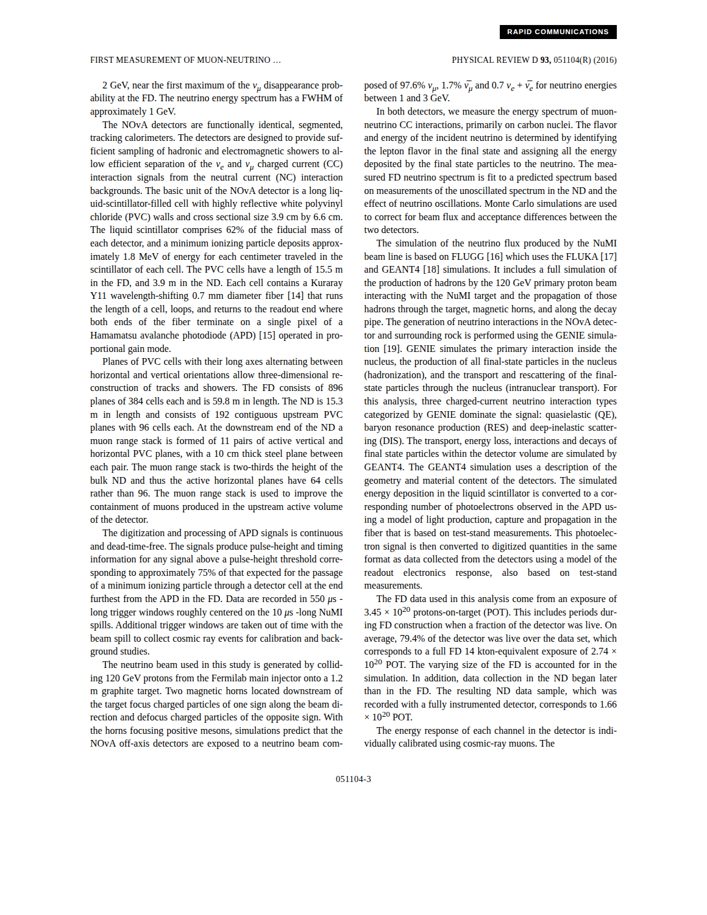Rapid Communications
First measurement of muon-neutrino …
Physical Review D 93, 051104(R) (2016)
2 GeV, near the first maximum of the νμ disappearance probability at the FD. The neutrino energy spectrum has a FWHM of approximately 1 GeV.
The NOvA detectors are functionally identical, segmented, tracking calorimeters. The detectors are designed to provide sufficient sampling of hadronic and electromagnetic showers to allow efficient separation of the νe and νμ charged current (CC) interaction signals from the neutral current (NC) interaction backgrounds. The basic unit of the NOvA detector is a long liquid-scintillator-filled cell with highly reflective white polyvinyl chloride (PVC) walls and cross sectional size 3.9 cm by 6.6 cm. The liquid scintillator comprises 62% of the fiducial mass of each detector, and a minimum ionizing particle deposits approximately 1.8 MeV of energy for each centimeter traveled in the scintillator of each cell. The PVC cells have a length of 15.5 m in the FD, and 3.9 m in the ND. Each cell contains a Kuraray Y11 wavelength-shifting 0.7 mm diameter fiber [14] that runs the length of a cell, loops, and returns to the readout end where both ends of the fiber terminate on a single pixel of a Hamamatsu avalanche photodiode (APD) [15] operated in proportional gain mode.
Planes of PVC cells with their long axes alternating between horizontal and vertical orientations allow three-dimensional reconstruction of tracks and showers. The FD consists of 896 planes of 384 cells each and is 59.8 m in length. The ND is 15.3 m in length and consists of 192 contiguous upstream PVC planes with 96 cells each. At the downstream end of the ND a muon range stack is formed of 11 pairs of active vertical and horizontal PVC planes, with a 10 cm thick steel plane between each pair. The muon range stack is two-thirds the height of the bulk ND and thus the active horizontal planes have 64 cells rather than 96. The muon range stack is used to improve the containment of muons produced in the upstream active volume of the detector.
The digitization and processing of APD signals is continuous and dead-time-free. The signals produce pulse-height and timing information for any signal above a pulse-height threshold corresponding to approximately 75% of that expected for the passage of a minimum ionizing particle through a detector cell at the end furthest from the APD in the FD. Data are recorded in 550 μs -long trigger windows roughly centered on the 10 μs -long NuMI spills. Additional trigger windows are taken out of time with the beam spill to collect cosmic ray events for calibration and background studies.
The neutrino beam used in this study is generated by colliding 120 GeV protons from the Fermilab main injector onto a 1.2 m graphite target. Two magnetic horns located downstream of the target focus charged particles of one sign along the beam direction and defocus charged particles of the opposite sign. With the horns focusing positive mesons, simulations predict that the NOvA off-axis detectors are exposed to a neutrino beam composed of 97.6% νμ, 1.7% ν̅μ and 0.7 νe + ν̅e for neutrino energies between 1 and 3 GeV.
In both detectors, we measure the energy spectrum of muon-neutrino CC interactions, primarily on carbon nuclei. The flavor and energy of the incident neutrino is determined by identifying the lepton flavor in the final state and assigning all the energy deposited by the final state particles to the neutrino. The measured FD neutrino spectrum is fit to a predicted spectrum based on measurements of the unoscillated spectrum in the ND and the effect of neutrino oscillations. Monte Carlo simulations are used to correct for beam flux and acceptance differences between the two detectors.
The simulation of the neutrino flux produced by the NuMI beam line is based on FLUGG [16] which uses the FLUKA [17] and GEANT4 [18] simulations. It includes a full simulation of the production of hadrons by the 120 GeV primary proton beam interacting with the NuMI target and the propagation of those hadrons through the target, magnetic horns, and along the decay pipe. The generation of neutrino interactions in the NOvA detector and surrounding rock is performed using the GENIE simulation [19]. GENIE simulates the primary interaction inside the nucleus, the production of all final-state particles in the nucleus (hadronization), and the transport and rescattering of the final-state particles through the nucleus (intranuclear transport). For this analysis, three charged-current neutrino interaction types categorized by GENIE dominate the signal: quasielastic (QE), baryon resonance production (RES) and deep-inelastic scattering (DIS). The transport, energy loss, interactions and decays of final state particles within the detector volume are simulated by GEANT4. The GEANT4 simulation uses a description of the geometry and material content of the detectors. The simulated energy deposition in the liquid scintillator is converted to a corresponding number of photoelectrons observed in the APD using a model of light production, capture and propagation in the fiber that is based on test-stand measurements. This photoelectron signal is then converted to digitized quantities in the same format as data collected from the detectors using a model of the readout electronics response, also based on test-stand measurements.
The FD data used in this analysis come from an exposure of 3.45 × 1020 protons-on-target (POT). This includes periods during FD construction when a fraction of the detector was live. On average, 79.4% of the detector was live over the data set, which corresponds to a full FD 14 kton-equivalent exposure of 2.74 × 1020 POT. The varying size of the FD is accounted for in the simulation. In addition, data collection in the ND began later than in the FD. The resulting ND data sample, which was recorded with a fully instrumented detector, corresponds to 1.66 × 1020 POT.
The energy response of each channel in the detector is individually calibrated using cosmic-ray muons. The
051104-3